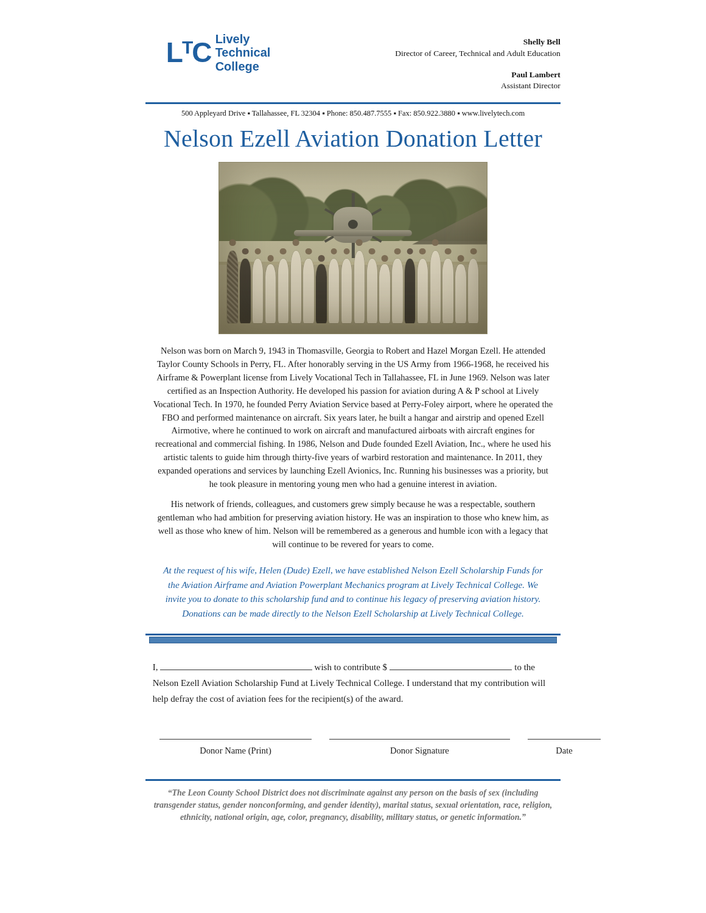LTC
Lively
Technical
College
Shelly Bell
Director of Career, Technical and Adult Education
Paul Lambert
Assistant Director
500 Appleyard Drive ▪ Tallahassee, FL 32304 ▪ Phone: 850.487.7555 ▪ Fax: 850.922.3880 ▪ www.livelytech.com
Nelson Ezell Aviation Donation Letter
Nelson was born on March 9, 1943 in Thomasville, Georgia to Robert and Hazel Morgan Ezell. He attended Taylor County Schools in Perry, FL. After honorably serving in the US Army from 1966-1968, he received his Airframe & Powerplant license from Lively Vocational Tech in Tallahassee, FL in June 1969. Nelson was later certified as an Inspection Authority. He developed his passion for aviation during A & P school at Lively Vocational Tech. In 1970, he founded Perry Aviation Service based at Perry-Foley airport, where he operated the FBO and performed maintenance on aircraft. Six years later, he built a hangar and airstrip and opened Ezell Airmotive, where he continued to work on aircraft and manufactured airboats with aircraft engines for recreational and commercial fishing. In 1986, Nelson and Dude founded Ezell Aviation, Inc., where he used his artistic talents to guide him through thirty-five years of warbird restoration and maintenance. In 2011, they expanded operations and services by launching Ezell Avionics, Inc. Running his businesses was a priority, but he took pleasure in mentoring young men who had a genuine interest in aviation.
His network of friends, colleagues, and customers grew simply because he was a respectable, southern gentleman who had ambition for preserving aviation history. He was an inspiration to those who knew him, as well as those who knew of him. Nelson will be remembered as a generous and humble icon with a legacy that will continue to be revered for years to come.
At the request of his wife, Helen (Dude) Ezell, we have established Nelson Ezell Scholarship Funds for the Aviation Airframe and Aviation Powerplant Mechanics program at Lively Technical College. We invite you to donate to this scholarship fund and to continue his legacy of preserving aviation history. Donations can be made directly to the Nelson Ezell Scholarship at Lively Technical College.
I, wish to contribute $ to the Nelson Ezell Aviation Scholarship Fund at Lively Technical College. I understand that my contribution will help defray the cost of aviation fees for the recipient(s) of the award.
Donor Name (Print)
Donor Signature
Date
“The Leon County School District does not discriminate against any person on the basis of sex (including transgender status, gender nonconforming, and gender identity), marital status, sexual orientation, race, religion, ethnicity, national origin, age, color, pregnancy, disability, military status, or genetic information.”